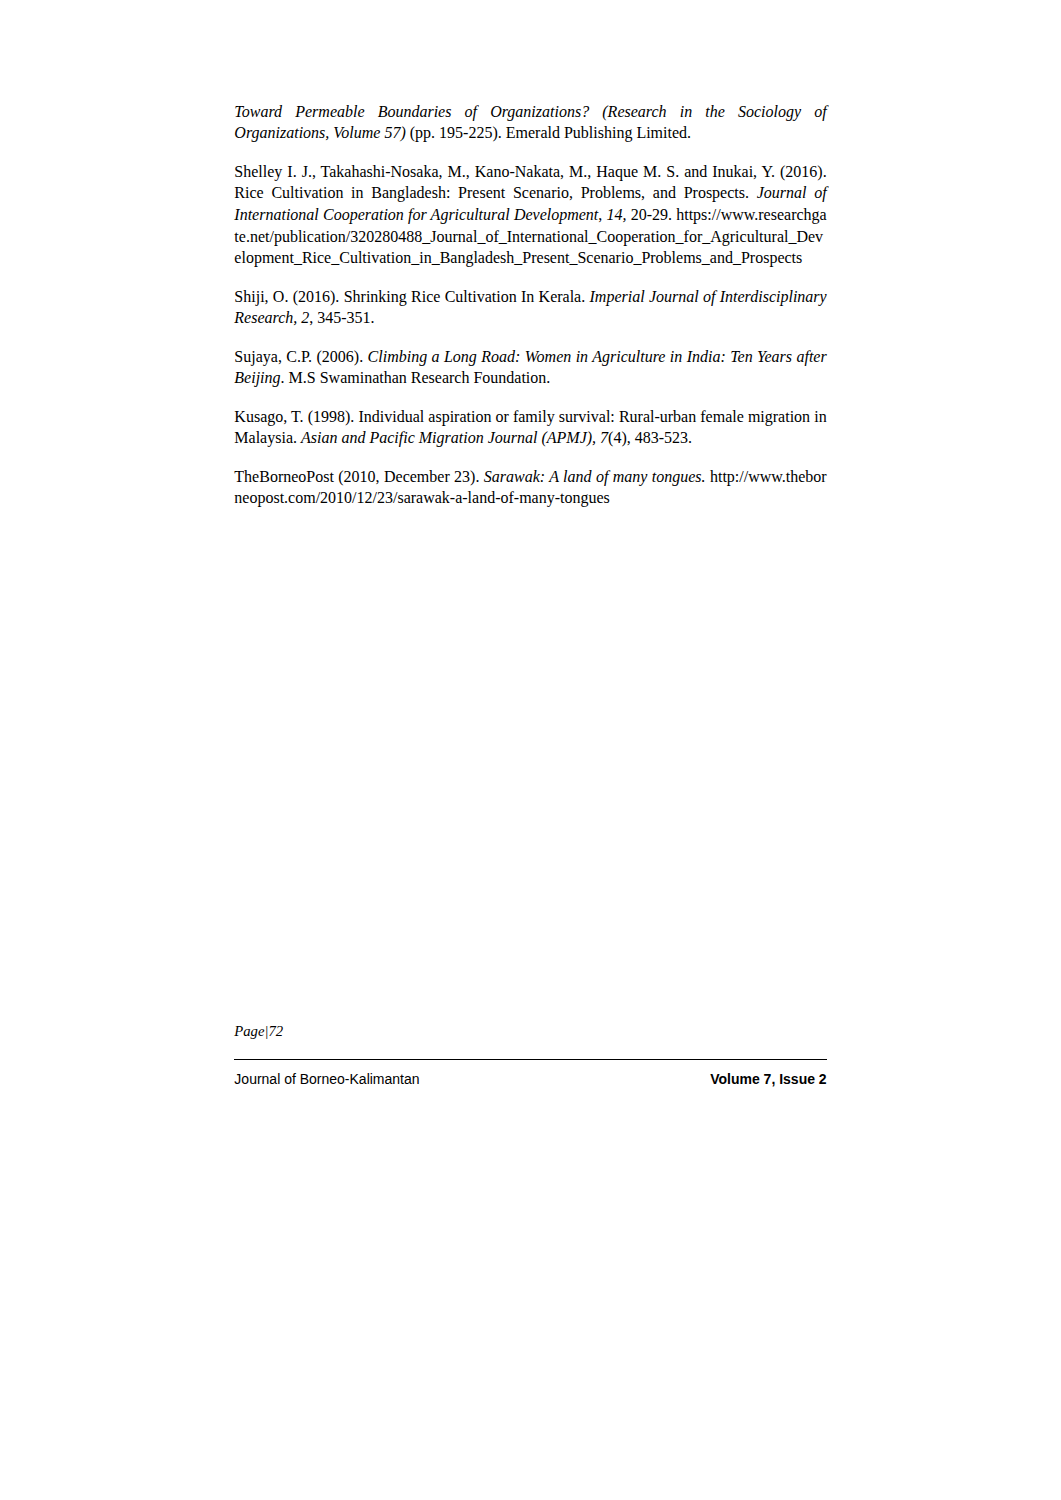Toward Permeable Boundaries of Organizations? (Research in the Sociology of Organizations, Volume 57) (pp. 195-225). Emerald Publishing Limited.
Shelley I. J., Takahashi-Nosaka, M., Kano-Nakata, M., Haque M. S. and Inukai, Y. (2016). Rice Cultivation in Bangladesh: Present Scenario, Problems, and Prospects. Journal of International Cooperation for Agricultural Development, 14, 20-29. https://www.researchgate.net/publication/320280488_Journal_of_International_Cooperation_for_Agricultural_Development_Rice_Cultivation_in_Bangladesh_Present_Scenario_Problems_and_Prospects
Shiji, O. (2016). Shrinking Rice Cultivation In Kerala. Imperial Journal of Interdisciplinary Research, 2, 345-351.
Sujaya, C.P. (2006). Climbing a Long Road: Women in Agriculture in India: Ten Years after Beijing. M.S Swaminathan Research Foundation.
Kusago, T. (1998). Individual aspiration or family survival: Rural-urban female migration in Malaysia. Asian and Pacific Migration Journal (APMJ), 7(4), 483-523.
TheBorneoPost (2010, December 23). Sarawak: A land of many tongues. http://www.theborneopost.com/2010/12/23/sarawak-a-land-of-many-tongues
Page|72
Journal of Borneo-Kalimantan
Volume 7, Issue 2